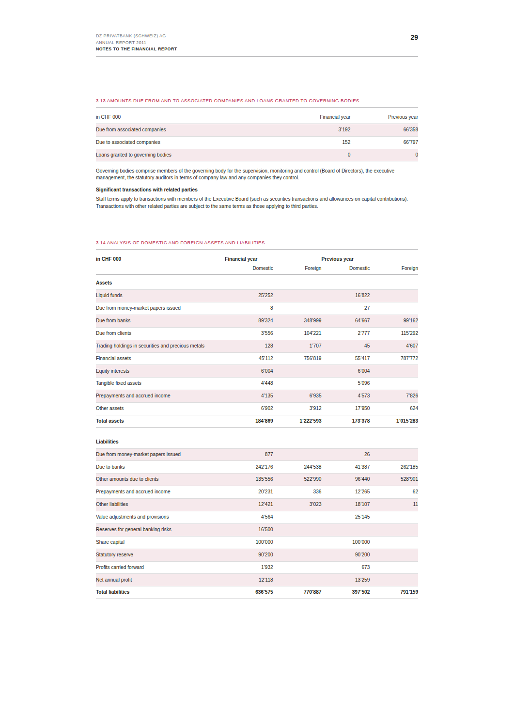DZ PRIVATBANK (SCHWEIZ) AG
ANNUAL REPORT 2011
NOTES TO THE FINANCIAL REPORT
29
3.13 Amounts due from and to associated companies and loans granted to governing bodies
| in CHF 000 | Financial year | Previous year |
| --- | --- | --- |
| Due from associated companies | 3’192 | 66’358 |
| Due to associated companies | 152 | 66’797 |
| Loans granted to governing bodies | 0 | 0 |
Governing bodies comprise members of the governing body for the supervision, monitoring and control (Board of Directors), the executive management, the statutory auditors in terms of company law and any companies they control.
Significant transactions with related parties
Staff terms apply to transactions with members of the Executive Board (such as securities transactions and allowances on capital contributions). Transactions with other related parties are subject to the same terms as those applying to third parties.
3.14 Analysis of domestic and foreign assets and liabilities
| in CHF 000 | Financial year | Previous year |
| --- | --- | --- |
| | Domestic | Foreign | Domestic | Foreign |
| Assets | | | | |
| Liquid funds | 25’252 | | 16’822 | |
| Due from money-market papers issued | 8 | | 27 | |
| Due from banks | 89’324 | 348’999 | 64’667 | 99’162 |
| Due from clients | 3’556 | 104’221 | 2’777 | 115’292 |
| Trading holdings in securities and precious metals | 128 | 1’707 | 45 | 4’607 |
| Financial assets | 45’112 | 756’819 | 55’417 | 787’772 |
| Equity interests | 6’004 | | 6’004 | |
| Tangible fixed assets | 4’448 | | 5’096 | |
| Prepayments and accrued income | 4’135 | 6’935 | 4’573 | 7’826 |
| Other assets | 6’902 | 3’912 | 17’950 | 624 |
| Total assets | 184’869 | 1’222’593 | 173’378 | 1’015’283 |
| Liabilities | | | | |
| Due from money-market papers issued | 877 | | 26 | |
| Due to banks | 242’176 | 244’538 | 41’387 | 262’185 |
| Other amounts due to clients | 135’556 | 522’990 | 96’440 | 528’901 |
| Prepayments and accrued income | 20’231 | 336 | 12’265 | 62 |
| Other liabilities | 12’421 | 3’023 | 18’107 | 11 |
| Value adjustments and provisions | 4’564 | | 25’145 | |
| Reserves for general banking risks | 16’500 | | | |
| Share capital | 100’000 | | 100’000 | |
| Statutory reserve | 90’200 | | 90’200 | |
| Profits carried forward | 1’932 | | 673 | |
| Net annual profit | 12’118 | | 13’259 | |
| Total liabilities | 636’575 | 770’887 | 397’502 | 791’159 |